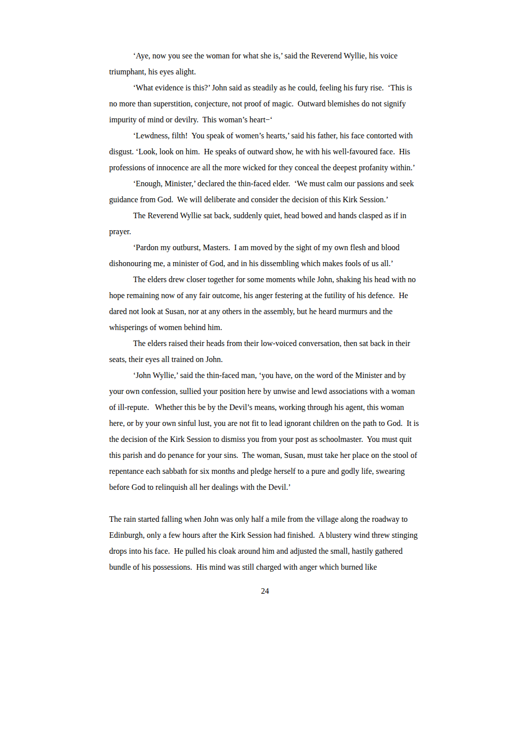‘Aye, now you see the woman for what she is,’ said the Reverend Wyllie, his voice triumphant, his eyes alight.
‘What evidence is this?’ John said as steadily as he could, feeling his fury rise. ‘This is no more than superstition, conjecture, not proof of magic. Outward blemishes do not signify impurity of mind or devilry. This woman’s heart−‘
‘Lewdness, filth! You speak of women’s hearts,’ said his father, his face contorted with disgust. ‘Look, look on him. He speaks of outward show, he with his well-favoured face. His professions of innocence are all the more wicked for they conceal the deepest profanity within.’
‘Enough, Minister,’ declared the thin-faced elder. ‘We must calm our passions and seek guidance from God. We will deliberate and consider the decision of this Kirk Session.’
The Reverend Wyllie sat back, suddenly quiet, head bowed and hands clasped as if in prayer.
‘Pardon my outburst, Masters. I am moved by the sight of my own flesh and blood dishonouring me, a minister of God, and in his dissembling which makes fools of us all.’
The elders drew closer together for some moments while John, shaking his head with no hope remaining now of any fair outcome, his anger festering at the futility of his defence. He dared not look at Susan, nor at any others in the assembly, but he heard murmurs and the whisperings of women behind him.
The elders raised their heads from their low-voiced conversation, then sat back in their seats, their eyes all trained on John.
‘John Wyllie,’ said the thin-faced man, ‘you have, on the word of the Minister and by your own confession, sullied your position here by unwise and lewd associations with a woman of ill-repute. Whether this be by the Devil’s means, working through his agent, this woman here, or by your own sinful lust, you are not fit to lead ignorant children on the path to God. It is the decision of the Kirk Session to dismiss you from your post as schoolmaster. You must quit this parish and do penance for your sins. The woman, Susan, must take her place on the stool of repentance each sabbath for six months and pledge herself to a pure and godly life, swearing before God to relinquish all her dealings with the Devil.’
The rain started falling when John was only half a mile from the village along the roadway to Edinburgh, only a few hours after the Kirk Session had finished. A blustery wind threw stinging drops into his face. He pulled his cloak around him and adjusted the small, hastily gathered bundle of his possessions. His mind was still charged with anger which burned like
24